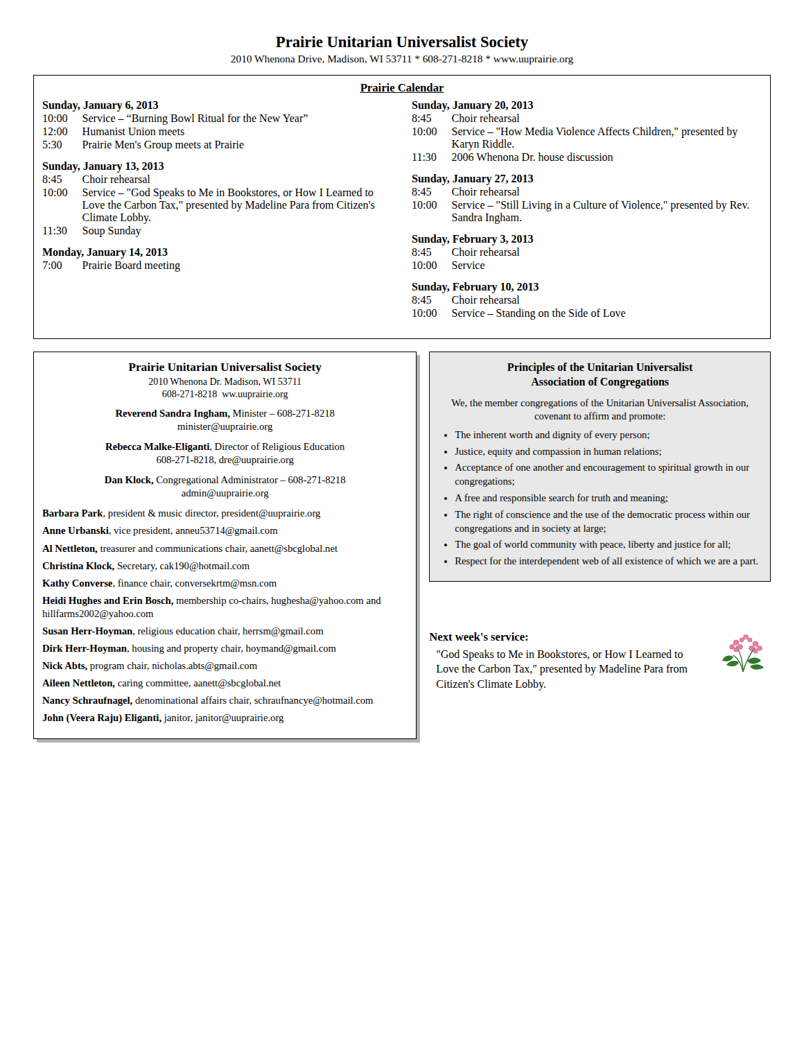Prairie Unitarian Universalist Society
2010 Whenona Drive, Madison, WI 53711 * 608-271-8218 * www.uuprairie.org
Prairie Calendar
Sunday, January 6, 2013
| 10:00 | Service – “Burning Bowl Ritual for the New Year” |
| 12:00 | Humanist Union meets |
| 5:30 | Prairie Men's Group meets at Prairie |
Sunday, January 13, 2013
| 8:45 | Choir rehearsal |
| 10:00 | Service – "God Speaks to Me in Bookstores, or How I Learned to Love the Carbon Tax," presented by Madeline Para from Citizen's Climate Lobby. |
| 11:30 | Soup Sunday |
Monday, January 14, 2013
| 7:00 | Prairie Board meeting |
Sunday, January 20, 2013
| 8:45 | Choir rehearsal |
| 10:00 | Service – "How Media Violence Affects Children," presented by Karyn Riddle. |
| 11:30 | 2006 Whenona Dr. house discussion |
Sunday, January 27, 2013
| 8:45 | Choir rehearsal |
| 10:00 | Service – "Still Living in a Culture of Violence," presented by Rev. Sandra Ingham. |
Sunday, February 3, 2013
| 8:45 | Choir rehearsal |
| 10:00 | Service |
Sunday, February 10, 2013
| 8:45 | Choir rehearsal |
| 10:00 | Service – Standing on the Side of Love |
Prairie Unitarian Universalist Society
2010 Whenona Dr. Madison, WI 53711
608-271-8218 ww.uuprairie.org
Reverend Sandra Ingham, Minister – 608-271-8218
minister@uuprairie.org
Rebecca Malke-Eliganti, Director of Religious Education
608-271-8218, dre@uuprairie.org
Dan Klock, Congregational Administrator – 608-271-8218
admin@uuprairie.org
Barbara Park, president & music director, president@uuprairie.org
Anne Urbanski, vice president, anneu53714@gmail.com
Al Nettleton, treasurer and communications chair, aanett@sbcglobal.net
Christina Klock, Secretary, cak190@hotmail.com
Kathy Converse, finance chair, conversekrtm@msn.com
Heidi Hughes and Erin Bosch, membership co-chairs, hughesha@yahoo.com and hillfarms2002@yahoo.com
Susan Herr-Hoyman, religious education chair, herrsm@gmail.com
Dirk Herr-Hoyman, housing and property chair, hoymand@gmail.com
Nick Abts, program chair, nicholas.abts@gmail.com
Aileen Nettleton, caring committee, aanett@sbcglobal.net
Nancy Schraufnagel, denominational affairs chair, schraufnancye@hotmail.com
John (Veera Raju) Eliganti, janitor, janitor@uuprairie.org
Principles of the Unitarian Universalist
Association of Congregations
We, the member congregations of the Unitarian Universalist Association, covenant to affirm and promote:
The inherent worth and dignity of every person;
Justice, equity and compassion in human relations;
Acceptance of one another and encouragement to spiritual growth in our congregations;
A free and responsible search for truth and meaning;
The right of conscience and the use of the democratic process within our congregations and in society at large;
The goal of world community with peace, liberty and justice for all;
Respect for the interdependent web of all existence of which we are a part.
Next week's service:
"God Speaks to Me in Bookstores, or How I Learned to Love the Carbon Tax," presented by Madeline Para from Citizen's Climate Lobby.